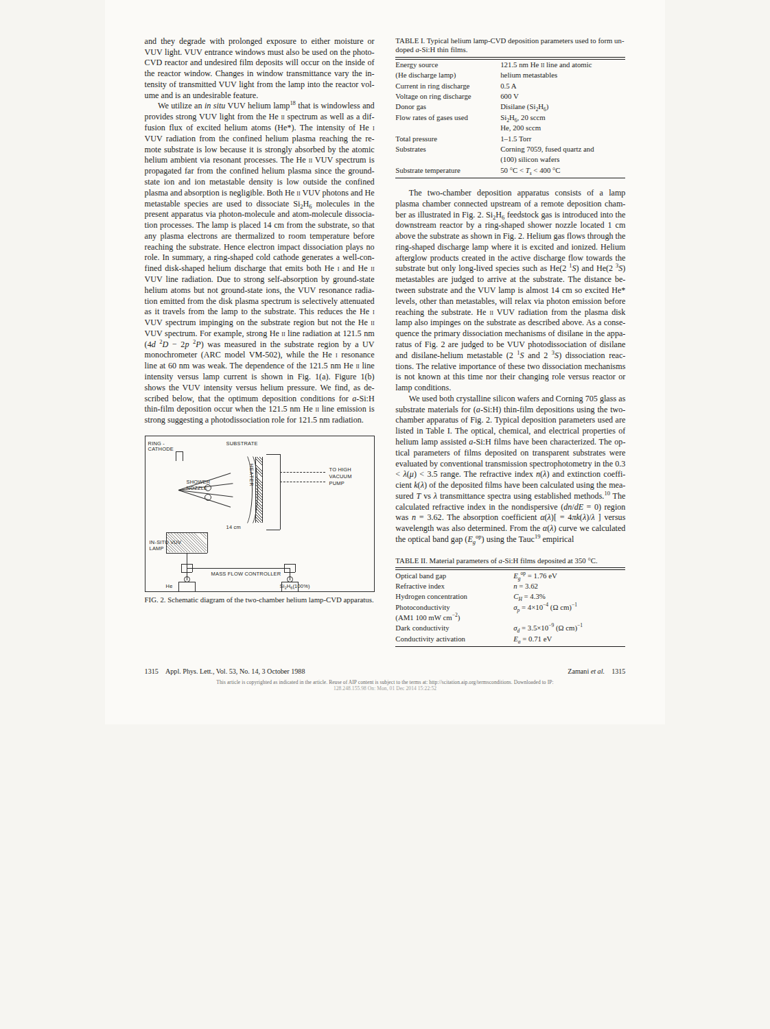and they degrade with prolonged exposure to either moisture or VUV light. VUV entrance windows must also be used on the photo-CVD reactor and undesired film deposits will occur on the inside of the reactor window. Changes in window transmittance vary the intensity of transmitted VUV light from the lamp into the reactor volume and is an undesirable feature.
We utilize an in situ VUV helium lamp18 that is windowless and provides strong VUV light from the He ii spectrum as well as a diffusion flux of excited helium atoms (He*). The intensity of He i VUV radiation from the confined helium plasma reaching the remote substrate is low because it is strongly absorbed by the atomic helium ambient via resonant processes. The He ii VUV spectrum is propagated far from the confined helium plasma since the ground-state ion and ion metastable density is low outside the confined plasma and absorption is negligible. Both He ii VUV photons and He metastable species are used to dissociate Si2H6 molecules in the present apparatus via photon-molecule and atom-molecule dissociation processes. The lamp is placed 14 cm from the substrate, so that any plasma electrons are thermalized to room temperature before reaching the substrate. Hence electron impact dissociation plays no role. In summary, a ring-shaped cold cathode generates a well-confined disk-shaped helium discharge that emits both He i and He ii VUV line radiation. Due to strong self-absorption by ground-state helium atoms but not ground-state ions, the VUV resonance radiation emitted from the disk plasma spectrum is selectively attenuated as it travels from the lamp to the substrate. This reduces the He i VUV spectrum impinging on the substrate region but not the He ii VUV spectrum. For example, strong He ii line radiation at 121.5 nm (4d 2D − 2p 2P) was measured in the substrate region by a UV monochrometer (ARC model VM-502), while the He i resonance line at 60 nm was weak. The dependence of the 121.5 nm He ii line intensity versus lamp current is shown in Fig. 1(a). Figure 1(b) shows the VUV intensity versus helium pressure. We find, as described below, that the optimum deposition conditions for a-Si:H thin-film deposition occur when the 121.5 nm He ii line emission is strong suggesting a photodissociation role for 121.5 nm radiation.
RING -
CATHODE
SUBSTRATE
TO HIGH
VACUUM
PUMP
SHOWER
NOZZLE
IN-SITU VUV
LAMP
MASS FLOW CONTROLLER
He
Si2H6(100%)
14 cm
HEATER
FIG. 2. Schematic diagram of the two-chamber helium lamp-CVD apparatus.
TABLE I. Typical helium lamp-CVD deposition parameters used to form undoped a -Si:H thin films.
| Energy source | 121.5 nm He ii line and atomic |
| (He discharge lamp) | helium metastables |
| Current in ring discharge | 0.5 A |
| Voltage on ring discharge | 600 V |
| Donor gas | Disilane (Si 2 H 6 ) |
| Flow rates of gases used | Si 2 H 6 , 20 sccm |
| | He, 200 sccm |
| Total pressure | 1–1.5 Torr |
| Substrates | Corning 7059, fused quartz and |
| | (100) silicon wafers |
| Substrate temperature | 50 °C < T s < 400 °C |
The two-chamber deposition apparatus consists of a lamp plasma chamber connected upstream of a remote deposition chamber as illustrated in Fig. 2. Si2H6 feedstock gas is introduced into the downstream reactor by a ring-shaped shower nozzle located 1 cm above the substrate as shown in Fig. 2. Helium gas flows through the ring-shaped discharge lamp where it is excited and ionized. Helium afterglow products created in the active discharge flow towards the substrate but only long-lived species such as He(2 1S) and He(2 3S) metastables are judged to arrive at the substrate. The distance between substrate and the VUV lamp is almost 14 cm so excited He* levels, other than metastables, will relax via photon emission before reaching the substrate. He ii VUV radiation from the plasma disk lamp also impinges on the substrate as described above. As a consequence the primary dissociation mechanisms of disilane in the apparatus of Fig. 2 are judged to be VUV photodissociation of disilane and disilane-helium metastable (2 1S and 2 3S) dissociation reactions. The relative importance of these two dissociation mechanisms is not known at this time nor their changing role versus reactor or lamp conditions.
We used both crystalline silicon wafers and Corning 705 glass as substrate materials for (a-Si:H) thin-film depositions using the two-chamber apparatus of Fig. 2. Typical deposition parameters used are listed in Table I. The optical, chemical, and electrical properties of helium lamp assisted a-Si:H films have been characterized. The optical parameters of films deposited on transparent substrates were evaluated by conventional transmission spectrophotometry in the 0.3 < λ(μ) < 3.5 range. The refractive index n(λ) and extinction coefficient k(λ) of the deposited films have been calculated using the measured T vs λ transmittance spectra using established methods.10 The calculated refractive index in the nondispersive (dn/dE = 0) region was n = 3.62. The absorption coefficient α(λ)[ = 4πk(λ)/λ ] versus wavelength was also determined. From the α(λ) curve we calculated the optical band gap (Egop) using the Tauc19 empirical
TABLE II. Material parameters of a -Si:H films deposited at 350 °C.
| Optical band gap | E g op = 1.76 eV |
| Refractive index | n = 3.62 |
| Hydrogen concentration | C H = 4.3% |
| Photoconductivity | σ p = 4×10 −4 (Ω cm) −1 |
| (AM1 100 mW cm −2 ) | |
| Dark conductivity | σ d = 3.5×10 −9 (Ω cm) −1 |
| Conductivity activation | E a = 0.71 eV |
1315 Appl. Phys. Lett., Vol. 53, No. 14, 3 October 1988
Zamani et al. 1315
This article is copyrighted as indicated in the article. Reuse of AIP content is subject to the terms at: http://scitation.aip.org/termsconditions. Downloaded to IP:
128.248.155.98 On: Mon, 01 Dec 2014 15:22:52